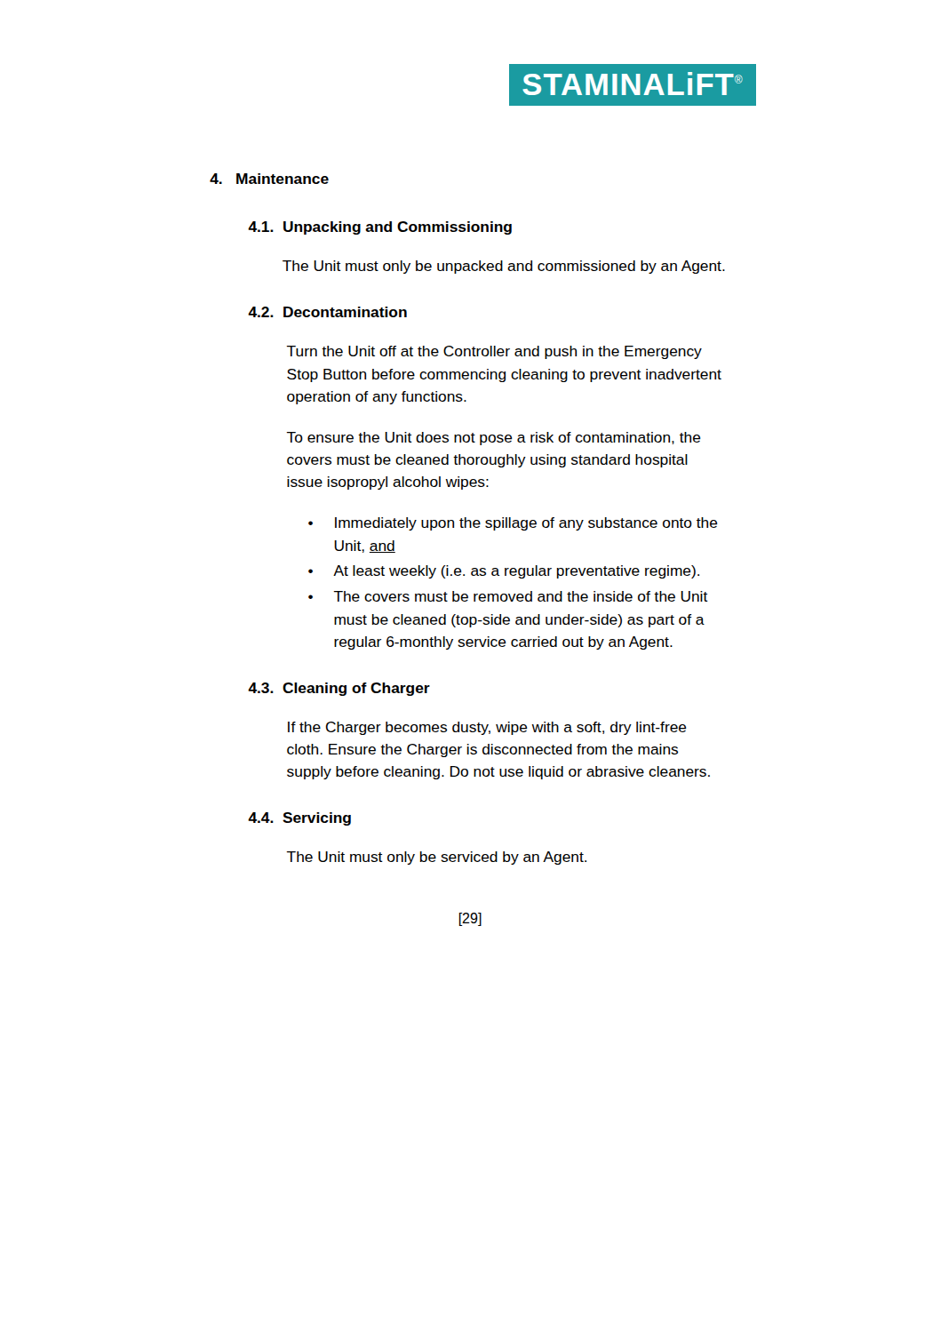STAMINALiFT®
4. Maintenance
4.1. Unpacking and Commissioning
The Unit must only be unpacked and commissioned by an Agent.
4.2. Decontamination
Turn the Unit off at the Controller and push in the Emergency Stop Button before commencing cleaning to prevent inadvertent operation of any functions.
To ensure the Unit does not pose a risk of contamination, the covers must be cleaned thoroughly using standard hospital issue isopropyl alcohol wipes:
Immediately upon the spillage of any substance onto the Unit, and
At least weekly (i.e. as a regular preventative regime).
The covers must be removed and the inside of the Unit must be cleaned (top-side and under-side) as part of a regular 6-monthly service carried out by an Agent.
4.3. Cleaning of Charger
If the Charger becomes dusty, wipe with a soft, dry lint-free cloth. Ensure the Charger is disconnected from the mains supply before cleaning. Do not use liquid or abrasive cleaners.
4.4. Servicing
The Unit must only be serviced by an Agent.
[29]